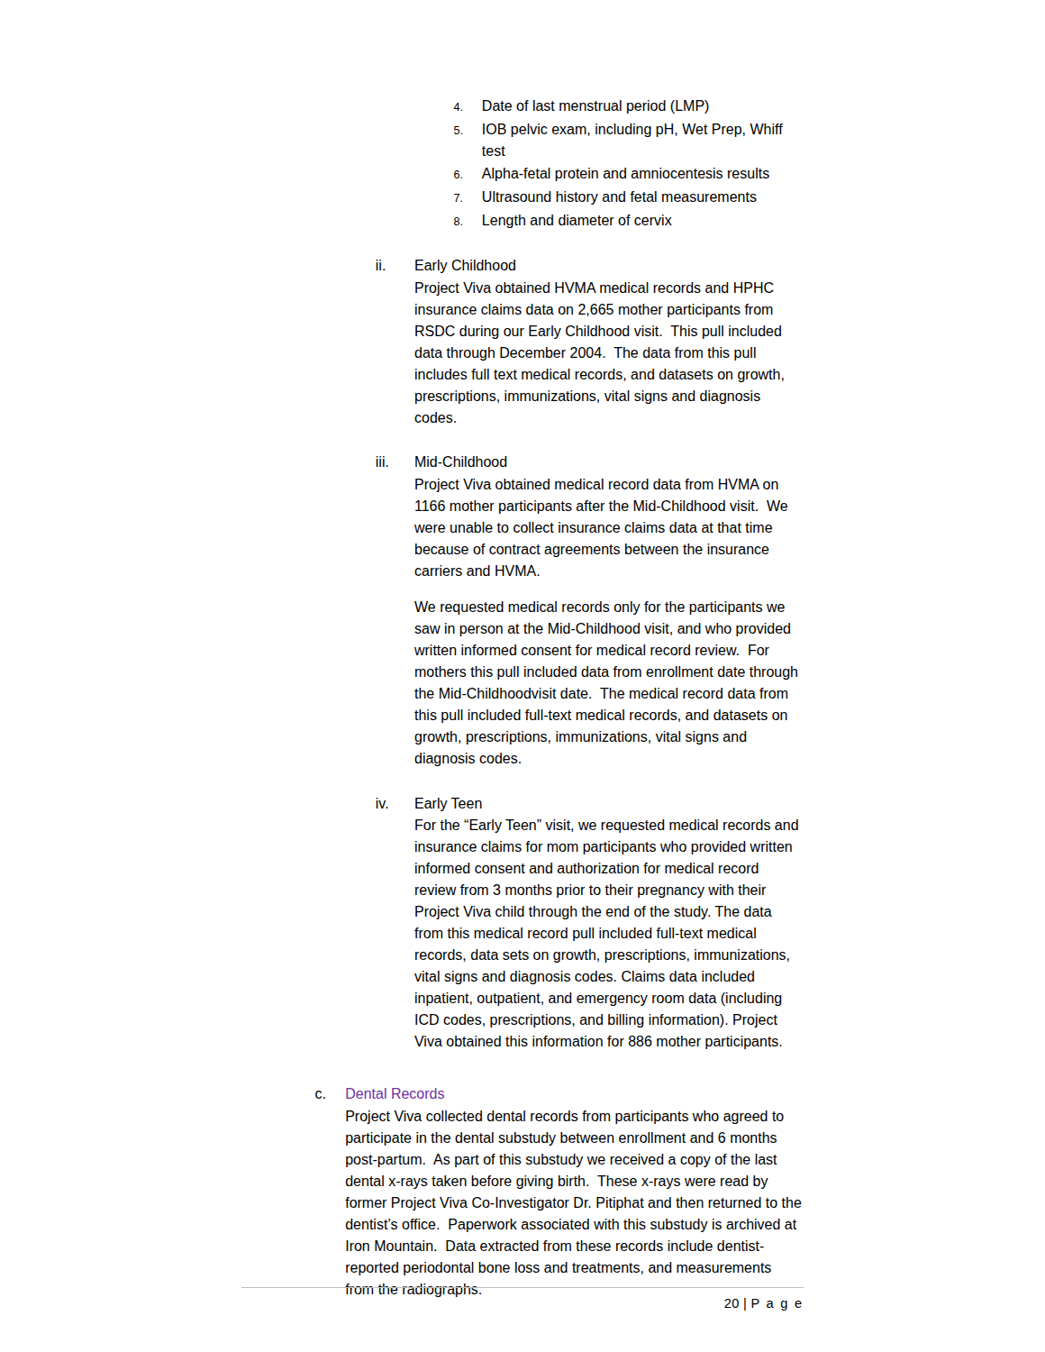Date of last menstrual period (LMP)
IOB pelvic exam, including pH, Wet Prep, Whiff test
Alpha-fetal protein and amniocentesis results
Ultrasound history and fetal measurements
Length and diameter of cervix
ii. Early Childhood
Project Viva obtained HVMA medical records and HPHC insurance claims data on 2,665 mother participants from RSDC during our Early Childhood visit. This pull included data through December 2004. The data from this pull includes full text medical records, and datasets on growth, prescriptions, immunizations, vital signs and diagnosis codes.
iii. Mid-Childhood
Project Viva obtained medical record data from HVMA on 1166 mother participants after the Mid-Childhood visit. We were unable to collect insurance claims data at that time because of contract agreements between the insurance carriers and HVMA.
We requested medical records only for the participants we saw in person at the Mid-Childhood visit, and who provided written informed consent for medical record review. For mothers this pull included data from enrollment date through the Mid-Childhoodvisit date. The medical record data from this pull included full-text medical records, and datasets on growth, prescriptions, immunizations, vital signs and diagnosis codes.
iv. Early Teen
For the “Early Teen” visit, we requested medical records and insurance claims for mom participants who provided written informed consent and authorization for medical record review from 3 months prior to their pregnancy with their Project Viva child through the end of the study. The data from this medical record pull included full-text medical records, data sets on growth, prescriptions, immunizations, vital signs and diagnosis codes. Claims data included inpatient, outpatient, and emergency room data (including ICD codes, prescriptions, and billing information). Project Viva obtained this information for 886 mother participants.
c. Dental Records
Project Viva collected dental records from participants who agreed to participate in the dental substudy between enrollment and 6 months post-partum. As part of this substudy we received a copy of the last dental x-rays taken before giving birth. These x-rays were read by former Project Viva Co-Investigator Dr. Pitiphat and then returned to the dentist’s office. Paperwork associated with this substudy is archived at Iron Mountain. Data extracted from these records include dentist-reported periodontal bone loss and treatments, and measurements from the radiographs.
20 | P a g e